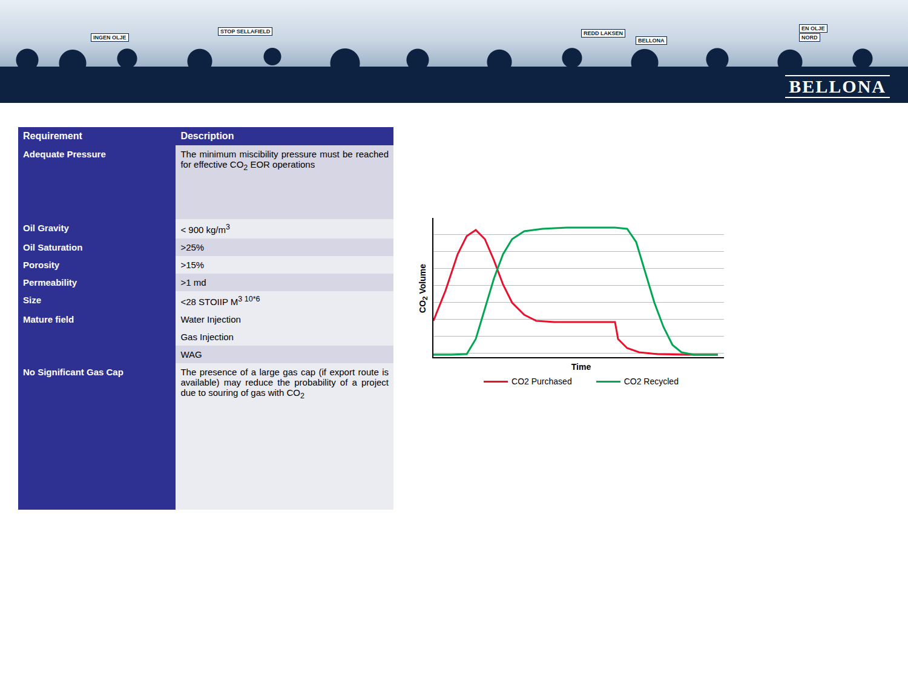INGEN OLJE STOP SELLAFIELD REDD LAKSEN BELLONA EN OLJE NORD
BELLONA
| Requirement | Description |
| --- | --- |
| Adequate Pressure | The minimum miscibility pressure must be reached for effective CO 2 EOR operations |
| Oil Gravity | < 900 kg/m 3 |
| Oil Saturation | >25% |
| Porosity | >15% |
| Permeability | >1 md |
| Size | <28 STOIIP M 3 10*6 |
| Mature field | Water Injection |
| Gas Injection |
| WAG |
| No Significant Gas Cap | The presence of a large gas cap (if export route is available) may reduce the probability of a project due to souring of gas with CO 2 |
CO2 Volume
Time
CO2 Purchased
CO2 Recycled